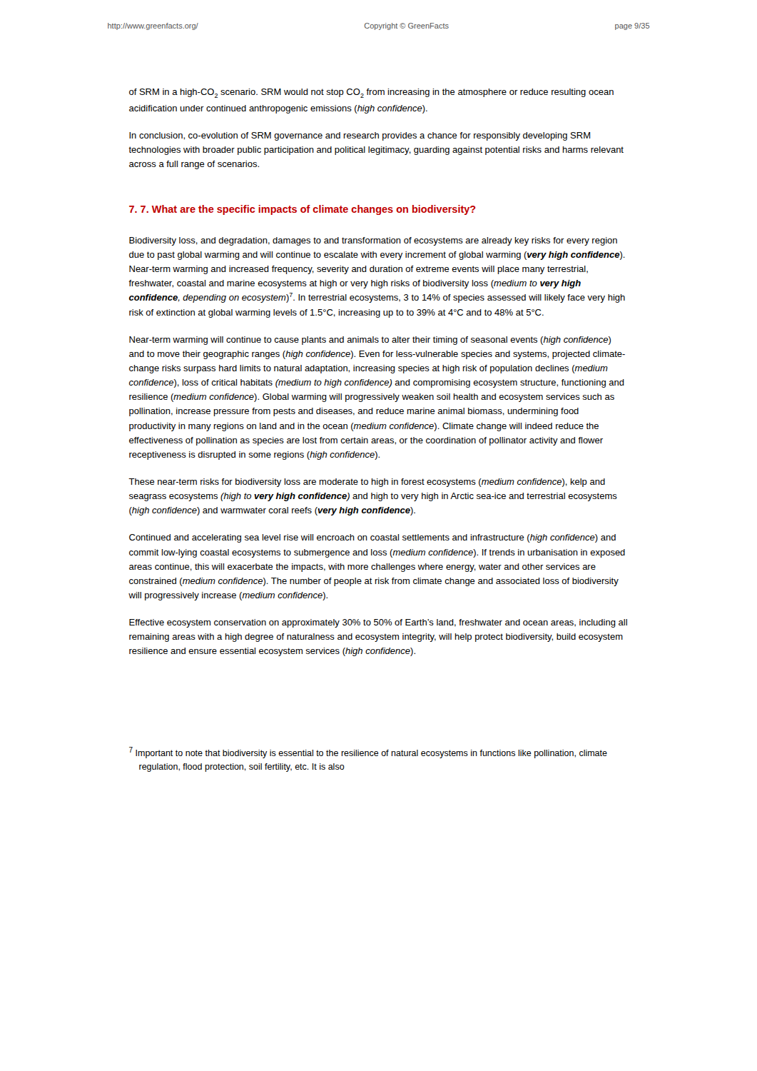http://www.greenfacts.org/ Copyright © GreenFacts page 9/35
of SRM in a high-CO2 scenario. SRM would not stop CO2 from increasing in the atmosphere or reduce resulting ocean acidification under continued anthropogenic emissions (high confidence).
In conclusion, co-evolution of SRM governance and research provides a chance for responsibly developing SRM technologies with broader public participation and political legitimacy, guarding against potential risks and harms relevant across a full range of scenarios.
7. 7. What are the specific impacts of climate changes on biodiversity?
Biodiversity loss, and degradation, damages to and transformation of ecosystems are already key risks for every region due to past global warming and will continue to escalate with every increment of global warming (very high confidence). Near-term warming and increased frequency, severity and duration of extreme events will place many terrestrial, freshwater, coastal and marine ecosystems at high or very high risks of biodiversity loss (medium to very high confidence, depending on ecosystem)7. In terrestrial ecosystems, 3 to 14% of species assessed will likely face very high risk of extinction at global warming levels of 1.5°C, increasing up to to 39% at 4°C and to 48% at 5°C.
Near-term warming will continue to cause plants and animals to alter their timing of seasonal events (high confidence) and to move their geographic ranges (high confidence). Even for less-vulnerable species and systems, projected climate-change risks surpass hard limits to natural adaptation, increasing species at high risk of population declines (medium confidence), loss of critical habitats (medium to high confidence) and compromising ecosystem structure, functioning and resilience (medium confidence). Global warming will progressively weaken soil health and ecosystem services such as pollination, increase pressure from pests and diseases, and reduce marine animal biomass, undermining food productivity in many regions on land and in the ocean (medium confidence). Climate change will indeed reduce the effectiveness of pollination as species are lost from certain areas, or the coordination of pollinator activity and flower receptiveness is disrupted in some regions (high confidence).
These near-term risks for biodiversity loss are moderate to high in forest ecosystems (medium confidence), kelp and seagrass ecosystems (high to very high confidence) and high to very high in Arctic sea-ice and terrestrial ecosystems (high confidence) and warmwater coral reefs (very high confidence).
Continued and accelerating sea level rise will encroach on coastal settlements and infrastructure (high confidence) and commit low-lying coastal ecosystems to submergence and loss (medium confidence). If trends in urbanisation in exposed areas continue, this will exacerbate the impacts, with more challenges where energy, water and other services are constrained (medium confidence). The number of people at risk from climate change and associated loss of biodiversity will progressively increase (medium confidence).
Effective ecosystem conservation on approximately 30% to 50% of Earth’s land, freshwater and ocean areas, including all remaining areas with a high degree of naturalness and ecosystem integrity, will help protect biodiversity, build ecosystem resilience and ensure essential ecosystem services (high confidence).
7 Important to note that biodiversity is essential to the resilience of natural ecosystems in functions like pollination, climate regulation, flood protection, soil fertility, etc. It is also